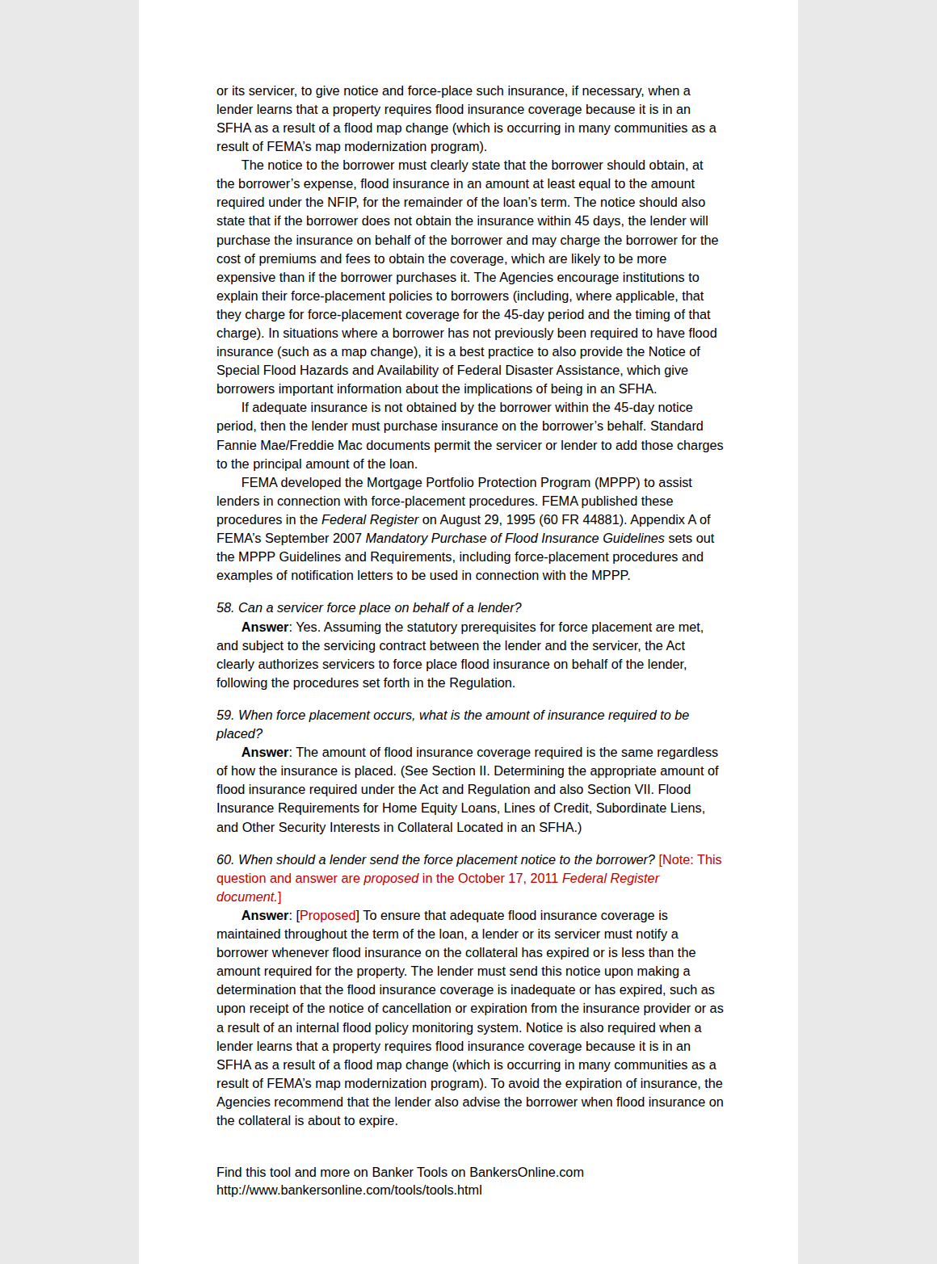or its servicer, to give notice and force-place such insurance, if necessary, when a lender learns that a property requires flood insurance coverage because it is in an SFHA as a result of a flood map change (which is occurring in many communities as a result of FEMA’s map modernization program).
The notice to the borrower must clearly state that the borrower should obtain, at the borrower’s expense, flood insurance in an amount at least equal to the amount required under the NFIP, for the remainder of the loan’s term. The notice should also state that if the borrower does not obtain the insurance within 45 days, the lender will purchase the insurance on behalf of the borrower and may charge the borrower for the cost of premiums and fees to obtain the coverage, which are likely to be more expensive than if the borrower purchases it. The Agencies encourage institutions to explain their force-placement policies to borrowers (including, where applicable, that they charge for force-placement coverage for the 45-day period and the timing of that charge). In situations where a borrower has not previously been required to have flood insurance (such as a map change), it is a best practice to also provide the Notice of Special Flood Hazards and Availability of Federal Disaster Assistance, which give borrowers important information about the implications of being in an SFHA.
If adequate insurance is not obtained by the borrower within the 45-day notice period, then the lender must purchase insurance on the borrower’s behalf. Standard Fannie Mae/Freddie Mac documents permit the servicer or lender to add those charges to the principal amount of the loan.
FEMA developed the Mortgage Portfolio Protection Program (MPPP) to assist lenders in connection with force-placement procedures. FEMA published these procedures in the Federal Register on August 29, 1995 (60 FR 44881). Appendix A of FEMA’s September 2007 Mandatory Purchase of Flood Insurance Guidelines sets out the MPPP Guidelines and Requirements, including force-placement procedures and examples of notification letters to be used in connection with the MPPP.
58. Can a servicer force place on behalf of a lender?
Answer: Yes. Assuming the statutory prerequisites for force placement are met, and subject to the servicing contract between the lender and the servicer, the Act clearly authorizes servicers to force place flood insurance on behalf of the lender, following the procedures set forth in the Regulation.
59. When force placement occurs, what is the amount of insurance required to be placed?
Answer: The amount of flood insurance coverage required is the same regardless of how the insurance is placed. (See Section II. Determining the appropriate amount of flood insurance required under the Act and Regulation and also Section VII. Flood Insurance Requirements for Home Equity Loans, Lines of Credit, Subordinate Liens, and Other Security Interests in Collateral Located in an SFHA.)
60. When should a lender send the force placement notice to the borrower? [Note: This question and answer are proposed in the October 17, 2011 Federal Register document.]
Answer: [Proposed] To ensure that adequate flood insurance coverage is maintained throughout the term of the loan, a lender or its servicer must notify a borrower whenever flood insurance on the collateral has expired or is less than the amount required for the property. The lender must send this notice upon making a determination that the flood insurance coverage is inadequate or has expired, such as upon receipt of the notice of cancellation or expiration from the insurance provider or as a result of an internal flood policy monitoring system. Notice is also required when a lender learns that a property requires flood insurance coverage because it is in an SFHA as a result of a flood map change (which is occurring in many communities as a result of FEMA’s map modernization program). To avoid the expiration of insurance, the Agencies recommend that the lender also advise the borrower when flood insurance on the collateral is about to expire.
Find this tool and more on Banker Tools on BankersOnline.com
http://www.bankersonline.com/tools/tools.html